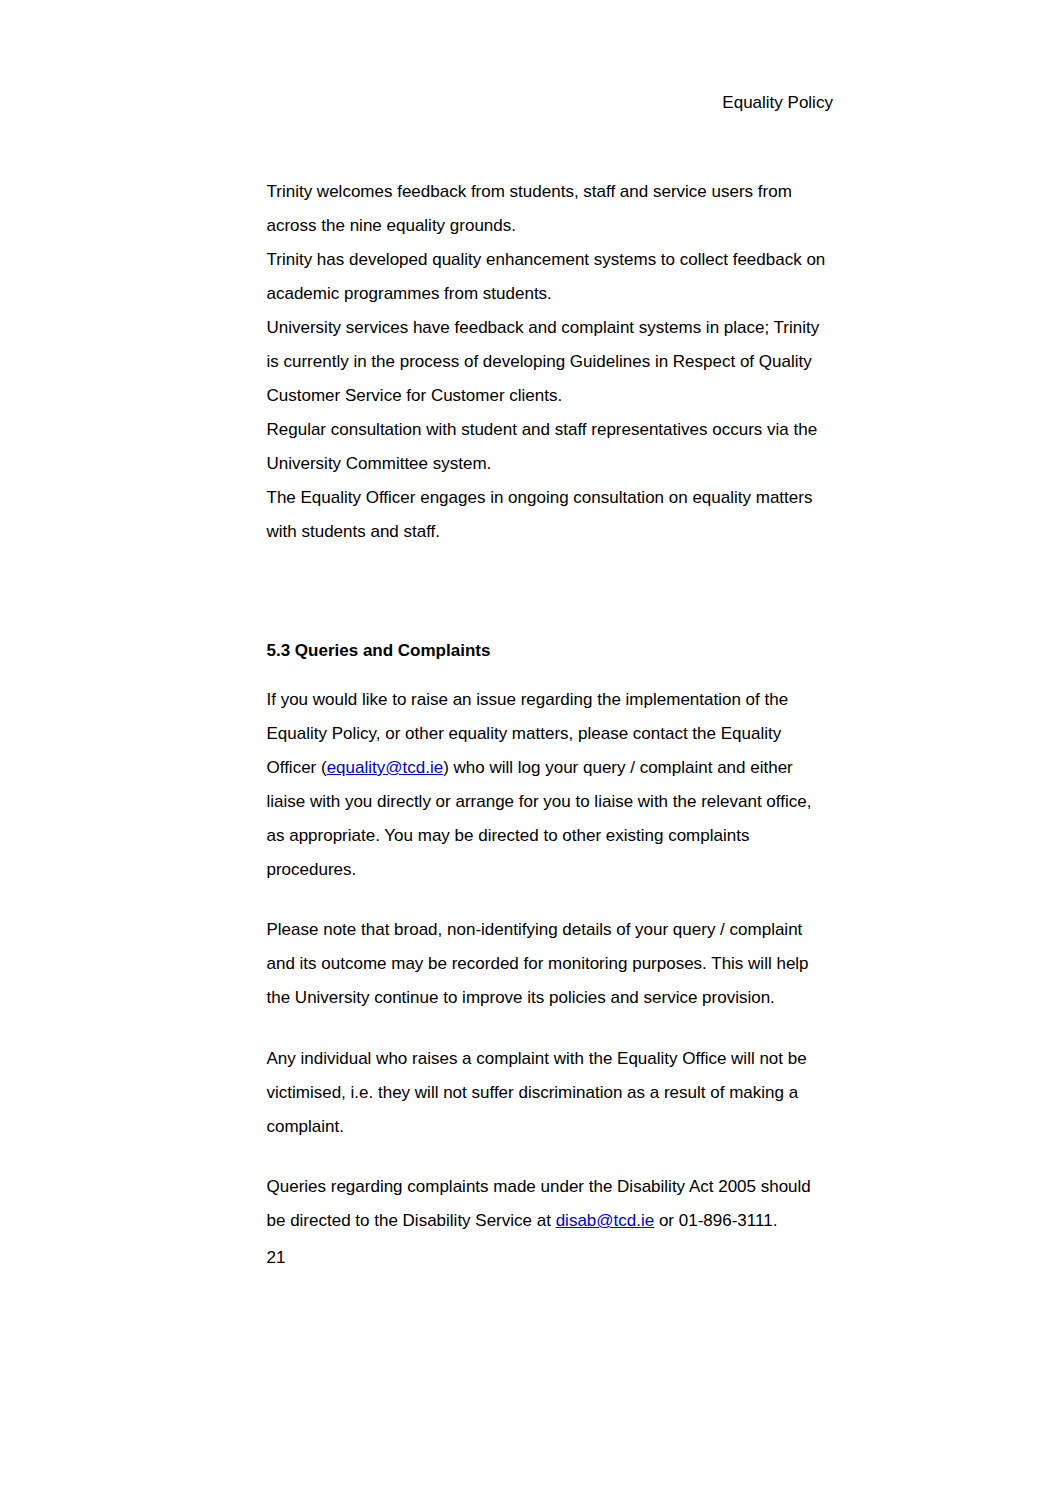Equality Policy
Trinity welcomes feedback from students, staff and service users from across the nine equality grounds.
Trinity has developed quality enhancement systems to collect feedback on academic programmes from students.
University services have feedback and complaint systems in place; Trinity is currently in the process of developing Guidelines in Respect of Quality Customer Service for Customer clients.
Regular consultation with student and staff representatives occurs via the University Committee system.
The Equality Officer engages in ongoing consultation on equality matters with students and staff.
5.3 Queries and Complaints
If you would like to raise an issue regarding the implementation of the Equality Policy, or other equality matters, please contact the Equality Officer (equality@tcd.ie) who will log your query / complaint and either liaise with you directly or arrange for you to liaise with the relevant office, as appropriate. You may be directed to other existing complaints procedures.
Please note that broad, non-identifying details of your query / complaint and its outcome may be recorded for monitoring purposes. This will help the University continue to improve its policies and service provision.
Any individual who raises a complaint with the Equality Office will not be victimised, i.e. they will not suffer discrimination as a result of making a complaint.
Queries regarding complaints made under the Disability Act 2005 should be directed to the Disability Service at disab@tcd.ie or 01-896-3111.
21